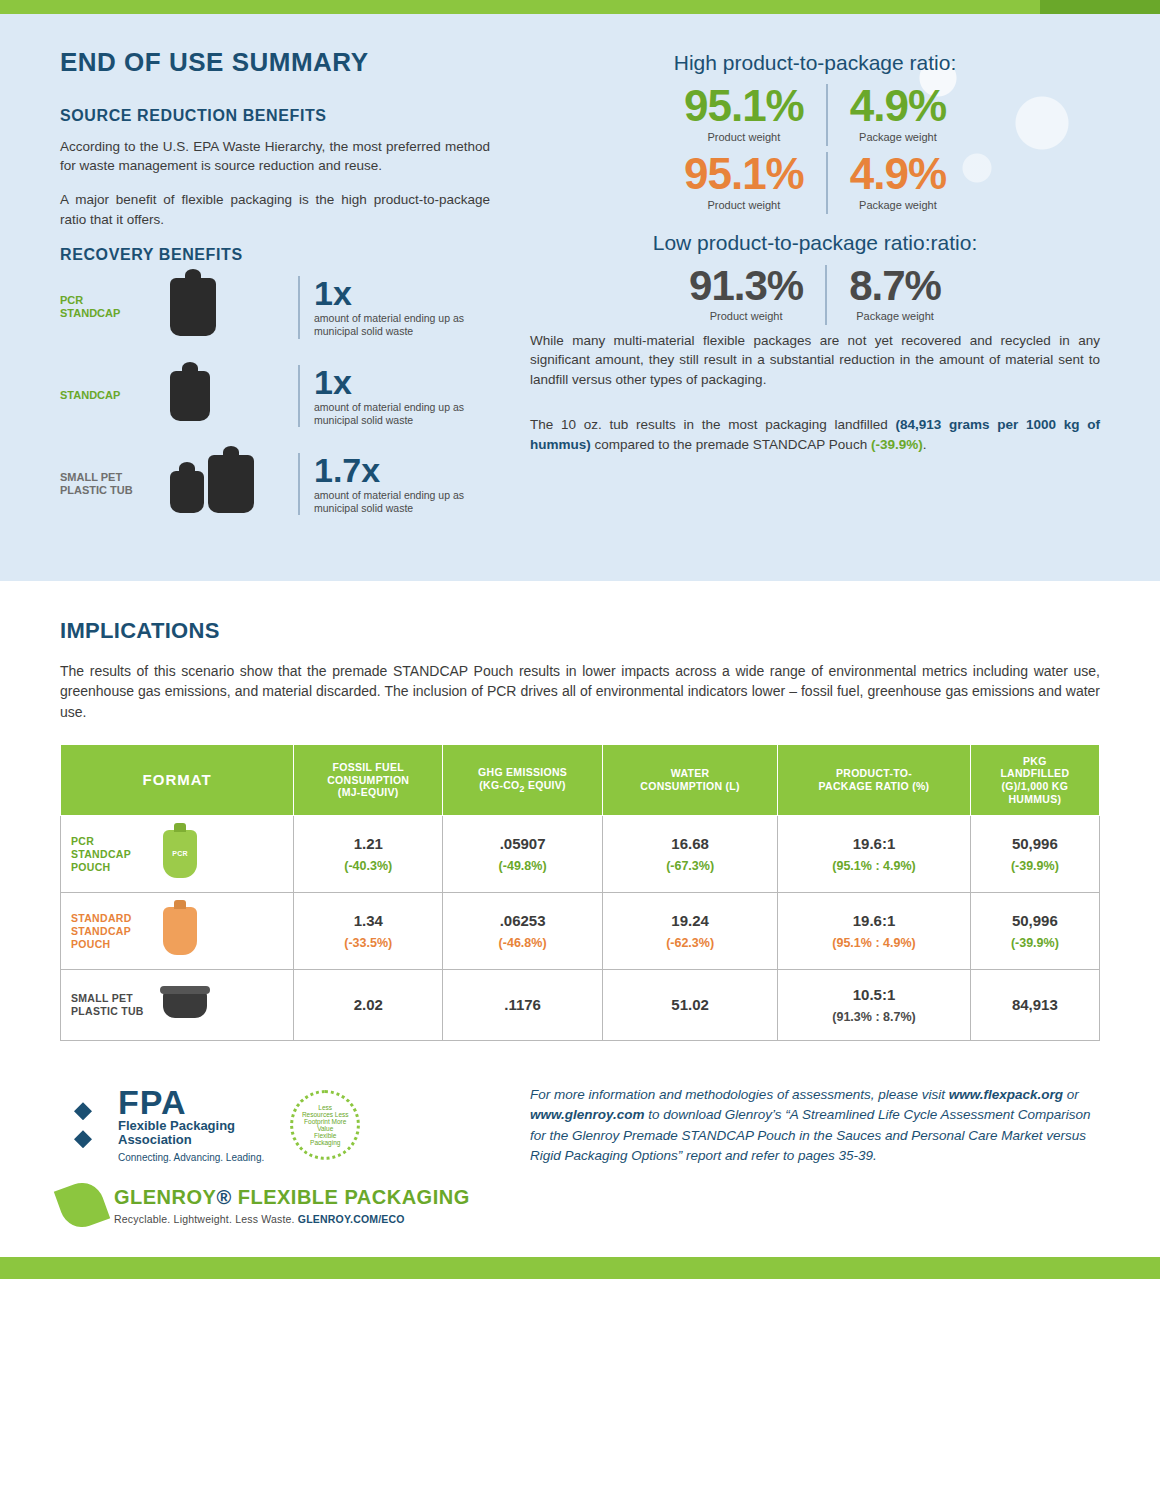END OF USE SUMMARY
Source Reduction Benefits
According to the U.S. EPA Waste Hierarchy, the most preferred method for waste management is source reduction and reuse.
A major benefit of flexible packaging is the high product-to-package ratio that it offers.
Recovery Benefits
PCR
STANDCAP
1x
amount of material ending up as municipal solid waste
STANDCAP
1x
amount of material ending up as municipal solid waste
SMALL PET
PLASTIC TUB
1.7x
amount of material ending up as municipal solid waste
High product-to-package ratio:
95.1%
Product weight
4.9%
Package weight
95.1%
Product weight
4.9%
Package weight
Low product-to-package ratio:ratio:
91.3%
Product weight
8.7%
Package weight
While many multi-material flexible packages are not yet recovered and recycled in any significant amount, they still result in a substantial reduction in the amount of material sent to landfill versus other types of packaging.
The 10 oz. tub results in the most packaging landfilled (84,913 grams per 1000 kg of hummus) compared to the premade STANDCAP Pouch (-39.9%).
IMPLICATIONS
The results of this scenario show that the premade STANDCAP Pouch results in lower impacts across a wide range of environmental metrics including water use, greenhouse gas emissions, and material discarded. The inclusion of PCR drives all of environmental indicators lower – fossil fuel, greenhouse gas emissions and water use.
| FORMAT | FOSSIL FUEL CONSUMPTION (MJ-EQUIV) | GHG EMISSIONS (KG-CO 2 EQUIV) | WATER CONSUMPTION (L) | PRODUCT-TO- PACKAGE RATIO (%) | PKG LANDFILLED (G)/1,000 KG HUMMUS) |
| --- | --- | --- | --- | --- | --- |
| PCR STANDCAP POUCH PCR | 1.21 (-40.3%) | .05907 (-49.8%) | 16.68 (-67.3%) | 19.6:1 (95.1% : 4.9%) | 50,996 (-39.9%) |
| STANDARD STANDCAP POUCH | 1.34 (-33.5%) | .06253 (-46.8%) | 19.24 (-62.3%) | 19.6:1 (95.1% : 4.9%) | 50,996 (-39.9%) |
| SMALL PET PLASTIC TUB | 2.02 | .1176 | 51.02 | 10.5:1 (91.3% : 8.7%) | 84,913 |
FPA
Flexible Packaging
Association
Connecting. Advancing. Leading.
Less Resources Less Footprint More Value
Flexible Packaging
GLENROY® FLEXIBLE PACKAGING
Recyclable. Lightweight. Less Waste. GLENROY.COM/ECO
For more information and methodologies of assessments, please visit www.flexpack.org or www.glenroy.com to download Glenroy’s “A Streamlined Life Cycle Assessment Comparison for the Glenroy Premade STANDCAP Pouch in the Sauces and Personal Care Market versus Rigid Packaging Options” report and refer to pages 35-39.